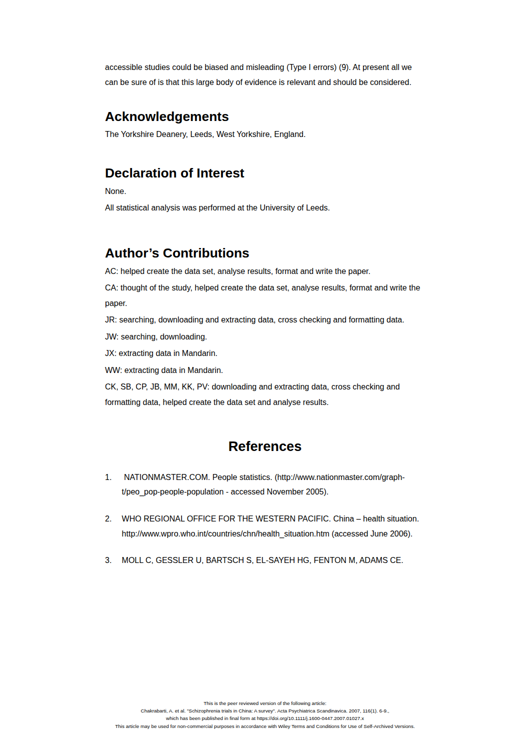accessible studies could be biased and misleading (Type I errors) (9). At present all we can be sure of is that this large body of evidence is relevant and should be considered.
Acknowledgements
The Yorkshire Deanery, Leeds, West Yorkshire, England.
Declaration of Interest
None.
All statistical analysis was performed at the University of Leeds.
Author’s Contributions
AC: helped create the data set, analyse results, format and write the paper.
CA: thought of the study, helped create the data set, analyse results, format and write the paper.
JR: searching, downloading and extracting data, cross checking and formatting data.
JW: searching, downloading.
JX: extracting data in Mandarin.
WW: extracting data in Mandarin.
CK, SB, CP, JB, MM, KK, PV: downloading and extracting data, cross checking and formatting data, helped create the data set and analyse results.
References
1. NATIONMASTER.COM. People statistics. (http://www.nationmaster.com/graph-t/peo_pop-people-population - accessed November 2005).
2. WHO REGIONAL OFFICE FOR THE WESTERN PACIFIC. China – health situation. http://www.wpro.who.int/countries/chn/health_situation.htm (accessed June 2006).
3. MOLL C, GESSLER U, BARTSCH S, EL-SAYEH HG, FENTON M, ADAMS CE.
This is the peer reviewed version of the following article:
Chakrabarti, A. et al. "Schizophrenia trials in China: A survey". Acta Psychiatrica Scandinavica. 2007, 116(1). 6-9.,
which has been published in final form at https://doi.org/10.1111/j.1600-0447.2007.01027.x
This article may be used for non-commercial purposes in accordance with Wiley Terms and Conditions for Use of Self-Archived Versions.